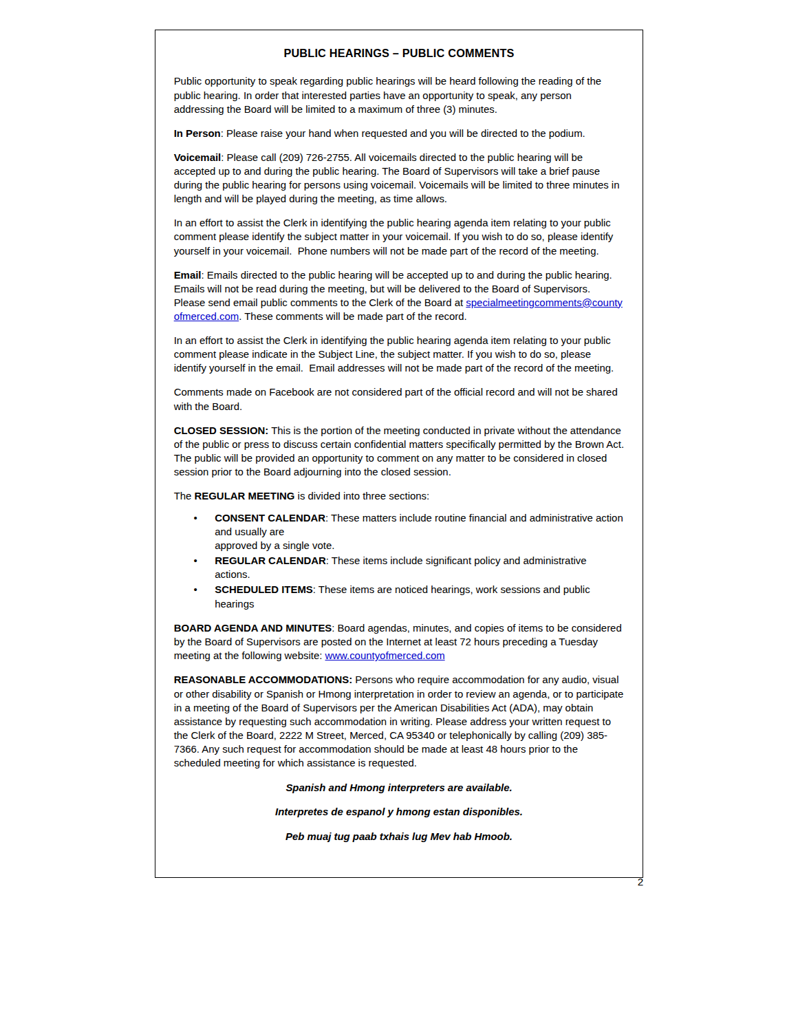PUBLIC HEARINGS – PUBLIC COMMENTS
Public opportunity to speak regarding public hearings will be heard following the reading of the public hearing. In order that interested parties have an opportunity to speak, any person addressing the Board will be limited to a maximum of three (3) minutes.
In Person: Please raise your hand when requested and you will be directed to the podium.
Voicemail: Please call (209) 726-2755. All voicemails directed to the public hearing will be accepted up to and during the public hearing. The Board of Supervisors will take a brief pause during the public hearing for persons using voicemail. Voicemails will be limited to three minutes in length and will be played during the meeting, as time allows.
In an effort to assist the Clerk in identifying the public hearing agenda item relating to your public comment please identify the subject matter in your voicemail. If you wish to do so, please identify yourself in your voicemail. Phone numbers will not be made part of the record of the meeting.
Email: Emails directed to the public hearing will be accepted up to and during the public hearing. Emails will not be read during the meeting, but will be delivered to the Board of Supervisors. Please send email public comments to the Clerk of the Board at specialmeetingcomments@countyofmerced.com. These comments will be made part of the record.
In an effort to assist the Clerk in identifying the public hearing agenda item relating to your public comment please indicate in the Subject Line, the subject matter. If you wish to do so, please identify yourself in the email. Email addresses will not be made part of the record of the meeting.
Comments made on Facebook are not considered part of the official record and will not be shared with the Board.
CLOSED SESSION: This is the portion of the meeting conducted in private without the attendance of the public or press to discuss certain confidential matters specifically permitted by the Brown Act. The public will be provided an opportunity to comment on any matter to be considered in closed session prior to the Board adjourning into the closed session.
The REGULAR MEETING is divided into three sections:
•CONSENT CALENDAR: These matters include routine financial and administrative action and usually are
approved by a single vote.
•REGULAR CALENDAR: These items include significant policy and administrative actions.
•SCHEDULED ITEMS: These items are noticed hearings, work sessions and public hearings
BOARD AGENDA AND MINUTES: Board agendas, minutes, and copies of items to be considered by the Board of Supervisors are posted on the Internet at least 72 hours preceding a Tuesday meeting at the following website: www.countyofmerced.com
REASONABLE ACCOMMODATIONS: Persons who require accommodation for any audio, visual or other disability or Spanish or Hmong interpretation in order to review an agenda, or to participate in a meeting of the Board of Supervisors per the American Disabilities Act (ADA), may obtain assistance by requesting such accommodation in writing. Please address your written request to the Clerk of the Board, 2222 M Street, Merced, CA 95340 or telephonically by calling (209) 385-7366. Any such request for accommodation should be made at least 48 hours prior to the scheduled meeting for which assistance is requested.
Spanish and Hmong interpreters are available.
Interpretes de espanol y hmong estan disponibles.
Peb muaj tug paab txhais lug Mev hab Hmoob.
2